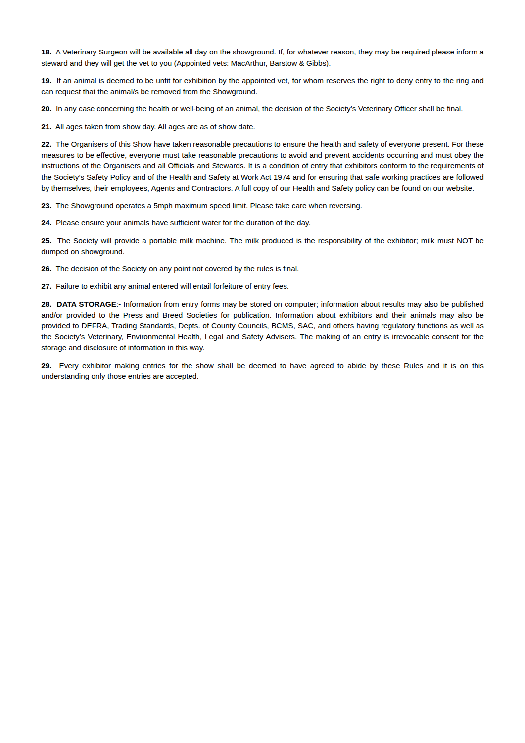18. A Veterinary Surgeon will be available all day on the showground. If, for whatever reason, they may be required please inform a steward and they will get the vet to you (Appointed vets: MacArthur, Barstow & Gibbs).
19. If an animal is deemed to be unfit for exhibition by the appointed vet, for whom reserves the right to deny entry to the ring and can request that the animal/s be removed from the Showground.
20. In any case concerning the health or well-being of an animal, the decision of the Society’s Veterinary Officer shall be final.
21. All ages taken from show day. All ages are as of show date.
22. The Organisers of this Show have taken reasonable precautions to ensure the health and safety of everyone present. For these measures to be effective, everyone must take reasonable precautions to avoid and prevent accidents occurring and must obey the instructions of the Organisers and all Officials and Stewards. It is a condition of entry that exhibitors conform to the requirements of the Society’s Safety Policy and of the Health and Safety at Work Act 1974 and for ensuring that safe working practices are followed by themselves, their employees, Agents and Contractors. A full copy of our Health and Safety policy can be found on our website.
23. The Showground operates a 5mph maximum speed limit. Please take care when reversing.
24. Please ensure your animals have sufficient water for the duration of the day.
25. The Society will provide a portable milk machine. The milk produced is the responsibility of the exhibitor; milk must NOT be dumped on showground.
26. The decision of the Society on any point not covered by the rules is final.
27. Failure to exhibit any animal entered will entail forfeiture of entry fees.
28. DATA STORAGE:- Information from entry forms may be stored on computer; information about results may also be published and/or provided to the Press and Breed Societies for publication. Information about exhibitors and their animals may also be provided to DEFRA, Trading Standards, Depts. of County Councils, BCMS, SAC, and others having regulatory functions as well as the Society’s Veterinary, Environmental Health, Legal and Safety Advisers. The making of an entry is irrevocable consent for the storage and disclosure of information in this way.
29. Every exhibitor making entries for the show shall be deemed to have agreed to abide by these Rules and it is on this understanding only those entries are accepted.